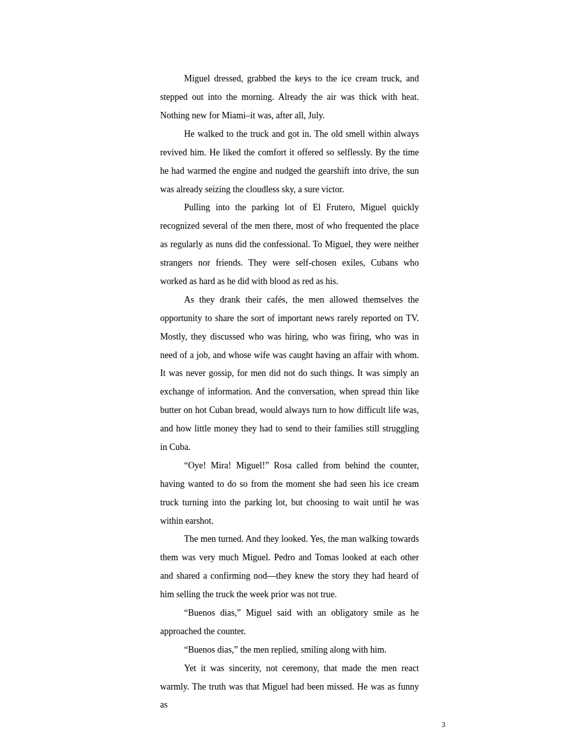Miguel dressed, grabbed the keys to the ice cream truck, and stepped out into the morning. Already the air was thick with heat. Nothing new for Miami–it was, after all, July.
He walked to the truck and got in. The old smell within always revived him. He liked the comfort it offered so selflessly. By the time he had warmed the engine and nudged the gearshift into drive, the sun was already seizing the cloudless sky, a sure victor.
Pulling into the parking lot of El Frutero, Miguel quickly recognized several of the men there, most of who frequented the place as regularly as nuns did the confessional. To Miguel, they were neither strangers nor friends. They were self-chosen exiles, Cubans who worked as hard as he did with blood as red as his.
As they drank their cafés, the men allowed themselves the opportunity to share the sort of important news rarely reported on TV. Mostly, they discussed who was hiring, who was firing, who was in need of a job, and whose wife was caught having an affair with whom. It was never gossip, for men did not do such things. It was simply an exchange of information. And the conversation, when spread thin like butter on hot Cuban bread, would always turn to how difficult life was, and how little money they had to send to their families still struggling in Cuba.
“Oye! Mira! Miguel!” Rosa called from behind the counter, having wanted to do so from the moment she had seen his ice cream truck turning into the parking lot, but choosing to wait until he was within earshot.
The men turned. And they looked. Yes, the man walking towards them was very much Miguel. Pedro and Tomas looked at each other and shared a confirming nod—they knew the story they had heard of him selling the truck the week prior was not true.
“Buenos dias,” Miguel said with an obligatory smile as he approached the counter.
“Buenos dias,” the men replied, smiling along with him.
Yet it was sincerity, not ceremony, that made the men react warmly. The truth was that Miguel had been missed. He was as funny as
3